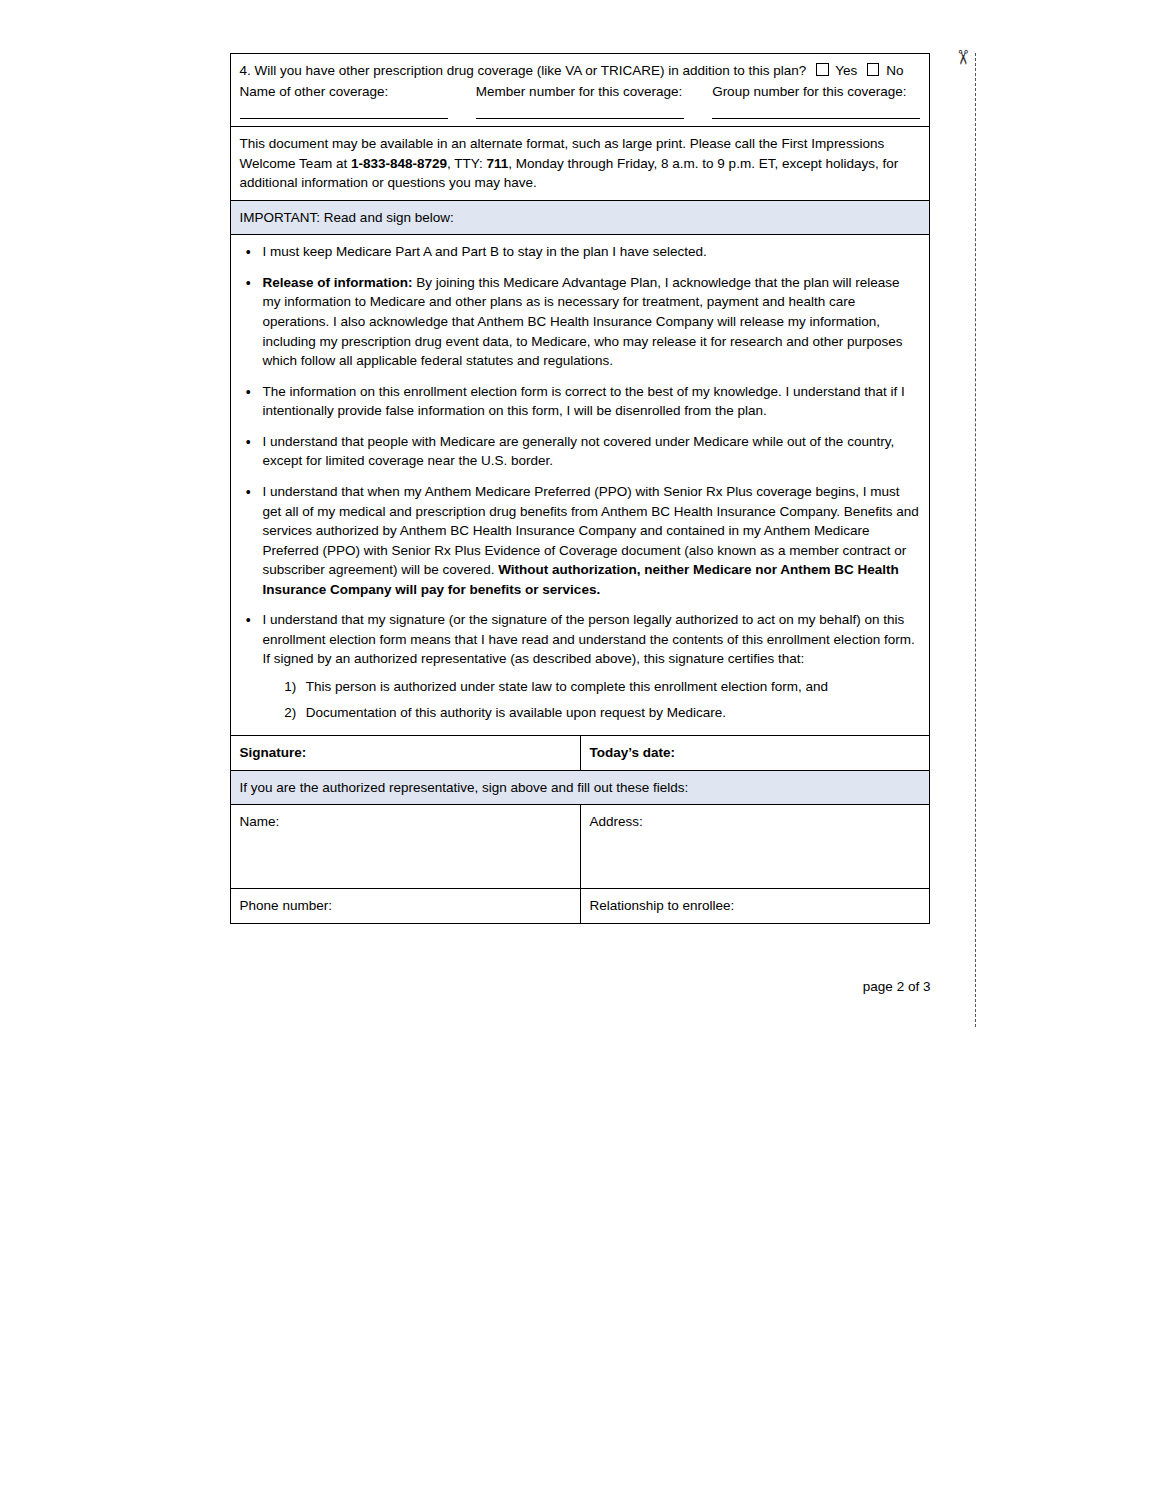✂
| 4. Will you have other prescription drug coverage (like VA or TRICARE) in addition to this plan? Yes No Name of other coverage: Member number for this coverage: Group number for this coverage: |
| This document may be available in an alternate format, such as large print. Please call the First Impressions Welcome Team at 1-833-848-8729 , TTY: 711 , Monday through Friday, 8 a.m. to 9 p.m. ET, except holidays, for additional information or questions you may have. |
| IMPORTANT: Read and sign below: |
| I must keep Medicare Part A and Part B to stay in the plan I have selected. Release of information: By joining this Medicare Advantage Plan, I acknowledge that the plan will release my information to Medicare and other plans as is necessary for treatment, payment and health care operations. I also acknowledge that Anthem BC Health Insurance Company will release my information, including my prescription drug event data, to Medicare, who may release it for research and other purposes which follow all applicable federal statutes and regulations. The information on this enrollment election form is correct to the best of my knowledge. I understand that if I intentionally provide false information on this form, I will be disenrolled from the plan. I understand that people with Medicare are generally not covered under Medicare while out of the country, except for limited coverage near the U.S. border. I understand that when my Anthem Medicare Preferred (PPO) with Senior Rx Plus coverage begins, I must get all of my medical and prescription drug benefits from Anthem BC Health Insurance Company. Benefits and services authorized by Anthem BC Health Insurance Company and contained in my Anthem Medicare Preferred (PPO) with Senior Rx Plus Evidence of Coverage document (also known as a member contract or subscriber agreement) will be covered. Without authorization, neither Medicare nor Anthem BC Health Insurance Company will pay for benefits or services. I understand that my signature (or the signature of the person legally authorized to act on my behalf) on this enrollment election form means that I have read and understand the contents of this enrollment election form. If signed by an authorized representative (as described above), this signature certifies that: This person is authorized under state law to complete this enrollment election form, and Documentation of this authority is available upon request by Medicare. |
| Signature: | Today’s date: |
| If you are the authorized representative, sign above and fill out these fields: |
| Name: | Address: |
| Phone number: | Relationship to enrollee: |
page 2 of 3